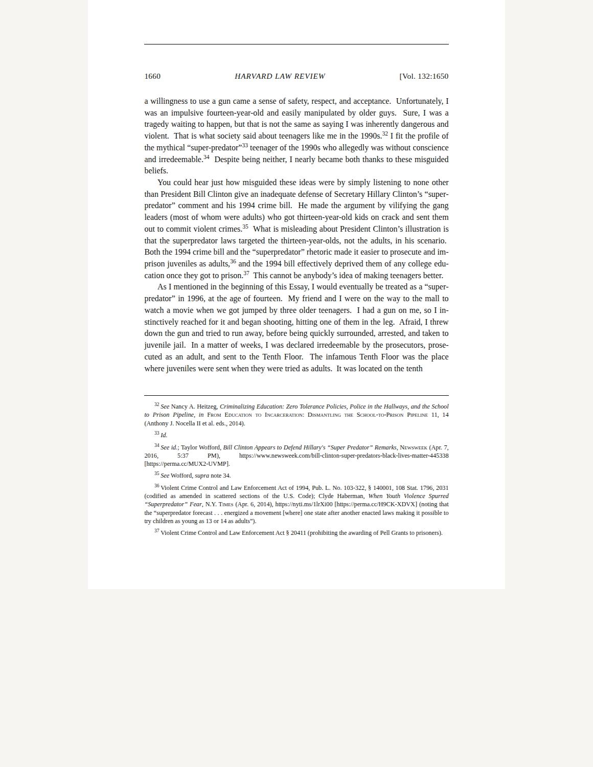1660 HARVARD LAW REVIEW [Vol. 132:1650
a willingness to use a gun came a sense of safety, respect, and acceptance. Unfortunately, I was an impulsive fourteen-year-old and easily manipulated by older guys. Sure, I was a tragedy waiting to happen, but that is not the same as saying I was inherently dangerous and violent. That is what society said about teenagers like me in the 1990s.32 I fit the profile of the mythical “super-predator”33 teenager of the 1990s who allegedly was without conscience and irredeemable.34 Despite being neither, I nearly became both thanks to these misguided beliefs.
You could hear just how misguided these ideas were by simply listening to none other than President Bill Clinton give an inadequate defense of Secretary Hillary Clinton’s “superpredator” comment and his 1994 crime bill. He made the argument by vilifying the gang leaders (most of whom were adults) who got thirteen-year-old kids on crack and sent them out to commit violent crimes.35 What is misleading about President Clinton’s illustration is that the superpredator laws targeted the thirteen-year-olds, not the adults, in his scenario. Both the 1994 crime bill and the “superpredator” rhetoric made it easier to prosecute and imprison juveniles as adults,36 and the 1994 bill effectively deprived them of any college education once they got to prison.37 This cannot be anybody’s idea of making teenagers better.
As I mentioned in the beginning of this Essay, I would eventually be treated as a “superpredator” in 1996, at the age of fourteen. My friend and I were on the way to the mall to watch a movie when we got jumped by three older teenagers. I had a gun on me, so I instinctively reached for it and began shooting, hitting one of them in the leg. Afraid, I threw down the gun and tried to run away, before being quickly surrounded, arrested, and taken to juvenile jail. In a matter of weeks, I was declared irredeemable by the prosecutors, prosecuted as an adult, and sent to the Tenth Floor. The infamous Tenth Floor was the place where juveniles were sent when they were tried as adults. It was located on the tenth
32 See Nancy A. Heitzeg, Criminalizing Education: Zero Tolerance Policies, Police in the Hallways, and the School to Prison Pipeline, in From Education to Incarceration: Dismantling the School-to-Prison Pipeline 11, 14 (Anthony J. Nocella II et al. eds., 2014).
33 Id.
34 See id.; Taylor Wofford, Bill Clinton Appears to Defend Hillary's “Super Predator” Remarks, Newsweek (Apr. 7, 2016, 5:37 PM), https://www.newsweek.com/bill-clinton-super-predators-black-lives-matter-445338 [https://perma.cc/MUX2-UVMP].
35 See Wofford, supra note 34.
36 Violent Crime Control and Law Enforcement Act of 1994, Pub. L. No. 103-322, § 140001, 108 Stat. 1796, 2031 (codified as amended in scattered sections of the U.S. Code); Clyde Haberman, When Youth Violence Spurred “Superpredator” Fear, N.Y. Times (Apr. 6, 2014), https://nyti.ms/1lrXi00 [https://perma.cc/H9CK-XDVX] (noting that the “superpredator forecast . . . energized a movement [where] one state after another enacted laws making it possible to try children as young as 13 or 14 as adults”).
37 Violent Crime Control and Law Enforcement Act § 20411 (prohibiting the awarding of Pell Grants to prisoners).